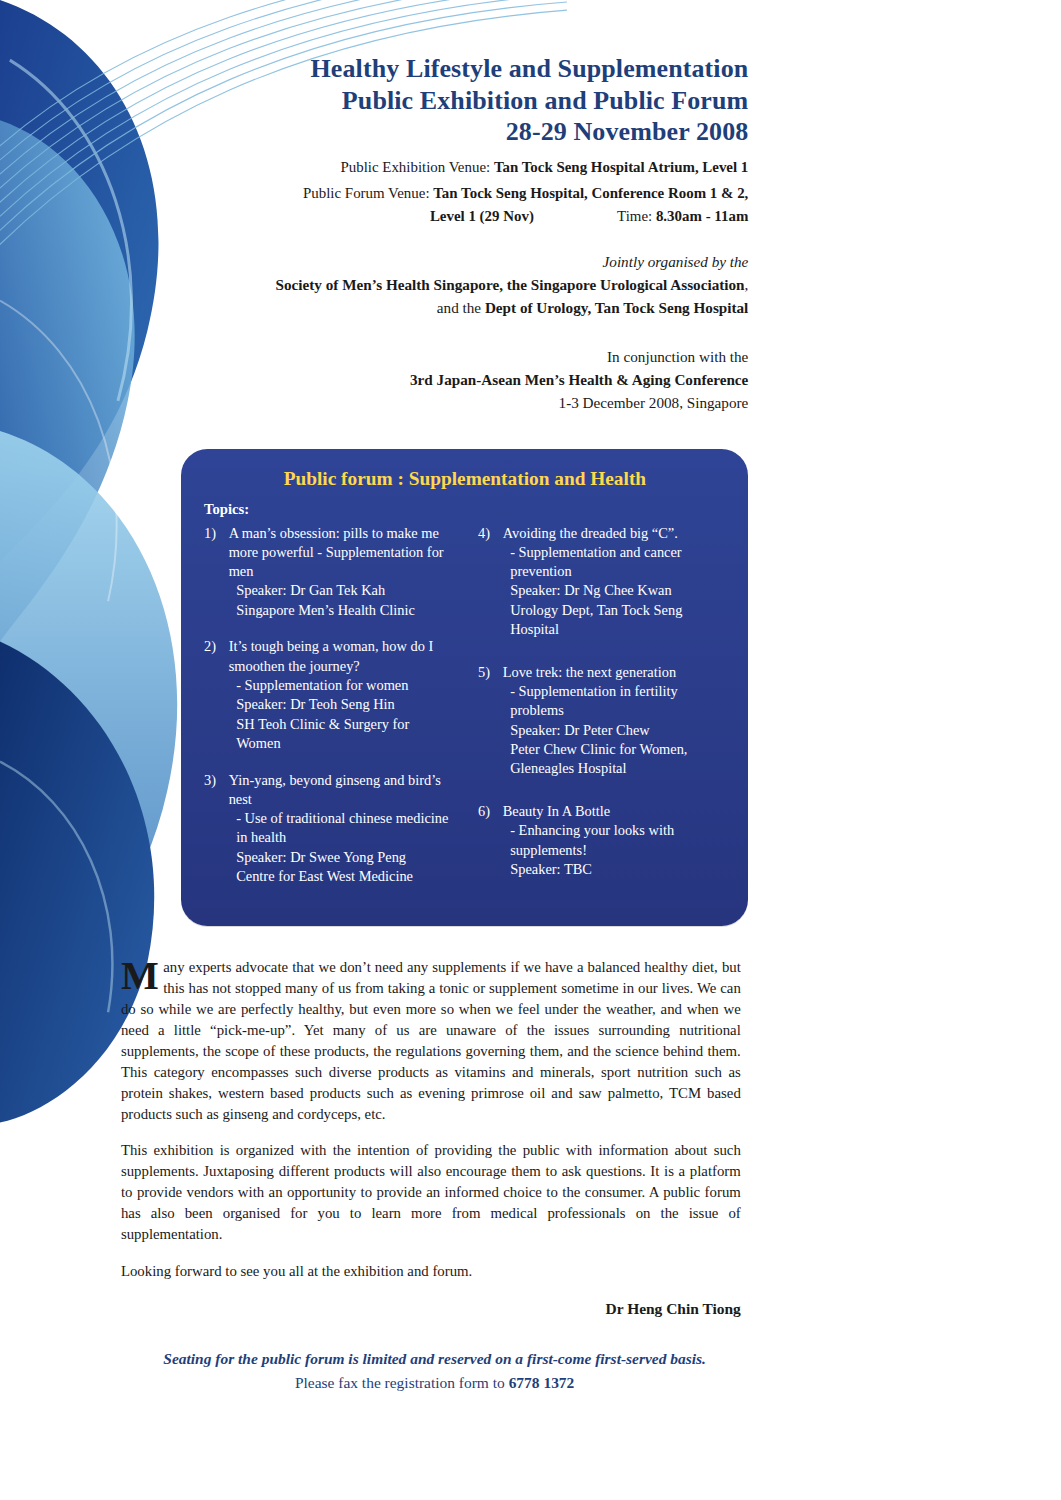Healthy Lifestyle and Supplementation
Public Exhibition and Public Forum
28-29 November 2008
Public Exhibition Venue: Tan Tock Seng Hospital Atrium, Level 1
Public Forum Venue: Tan Tock Seng Hospital, Conference Room 1 & 2,
Level 1 (29 Nov)
Time: 8.30am - 11am
Jointly organised by the
Society of Men’s Health Singapore, the Singapore Urological Association,
and the Dept of Urology, Tan Tock Seng Hospital
In conjunction with the
3rd Japan-Asean Men’s Health & Aging Conference
1-3 December 2008, Singapore
Public forum : Supplementation and Health
Topics:
1) A man’s obsession: pills to make me more powerful - Supplementation for men Speaker: Dr Gan Tek Kah Singapore Men’s Health Clinic
2) It’s tough being a woman, how do I smoothen the journey? - Supplementation for women Speaker: Dr Teoh Seng Hin SH Teoh Clinic & Surgery for Women
3) Yin-yang, beyond ginseng and bird’s nest - Use of traditional chinese medicine in health Speaker: Dr Swee Yong Peng Centre for East West Medicine
4) Avoiding the dreaded big “C”. - Supplementation and cancer prevention Speaker: Dr Ng Chee Kwan Urology Dept, Tan Tock Seng Hospital
5) Love trek: the next generation - Supplementation in fertility problems Speaker: Dr Peter Chew Peter Chew Clinic for Women, Gleneagles Hospital
6) Beauty In A Bottle - Enhancing your looks with supplements! Speaker: TBC
Many experts advocate that we don’t need any supplements if we have a balanced healthy diet, but this has not stopped many of us from taking a tonic or supplement sometime in our lives. We can do so while we are perfectly healthy, but even more so when we feel under the weather, and when we need a little “pick-me-up”. Yet many of us are unaware of the issues surrounding nutritional supplements, the scope of these products, the regulations governing them, and the science behind them. This category encompasses such diverse products as vitamins and minerals, sport nutrition such as protein shakes, western based products such as evening primrose oil and saw palmetto, TCM based products such as ginseng and cordyceps, etc.
This exhibition is organized with the intention of providing the public with information about such supplements. Juxtaposing different products will also encourage them to ask questions. It is a platform to provide vendors with an opportunity to provide an informed choice to the consumer. A public forum has also been organised for you to learn more from medical professionals on the issue of supplementation.
Looking forward to see you all at the exhibition and forum.
Dr Heng Chin Tiong
Seating for the public forum is limited and reserved on a first-come first-served basis.
Please fax the registration form to 6778 1372